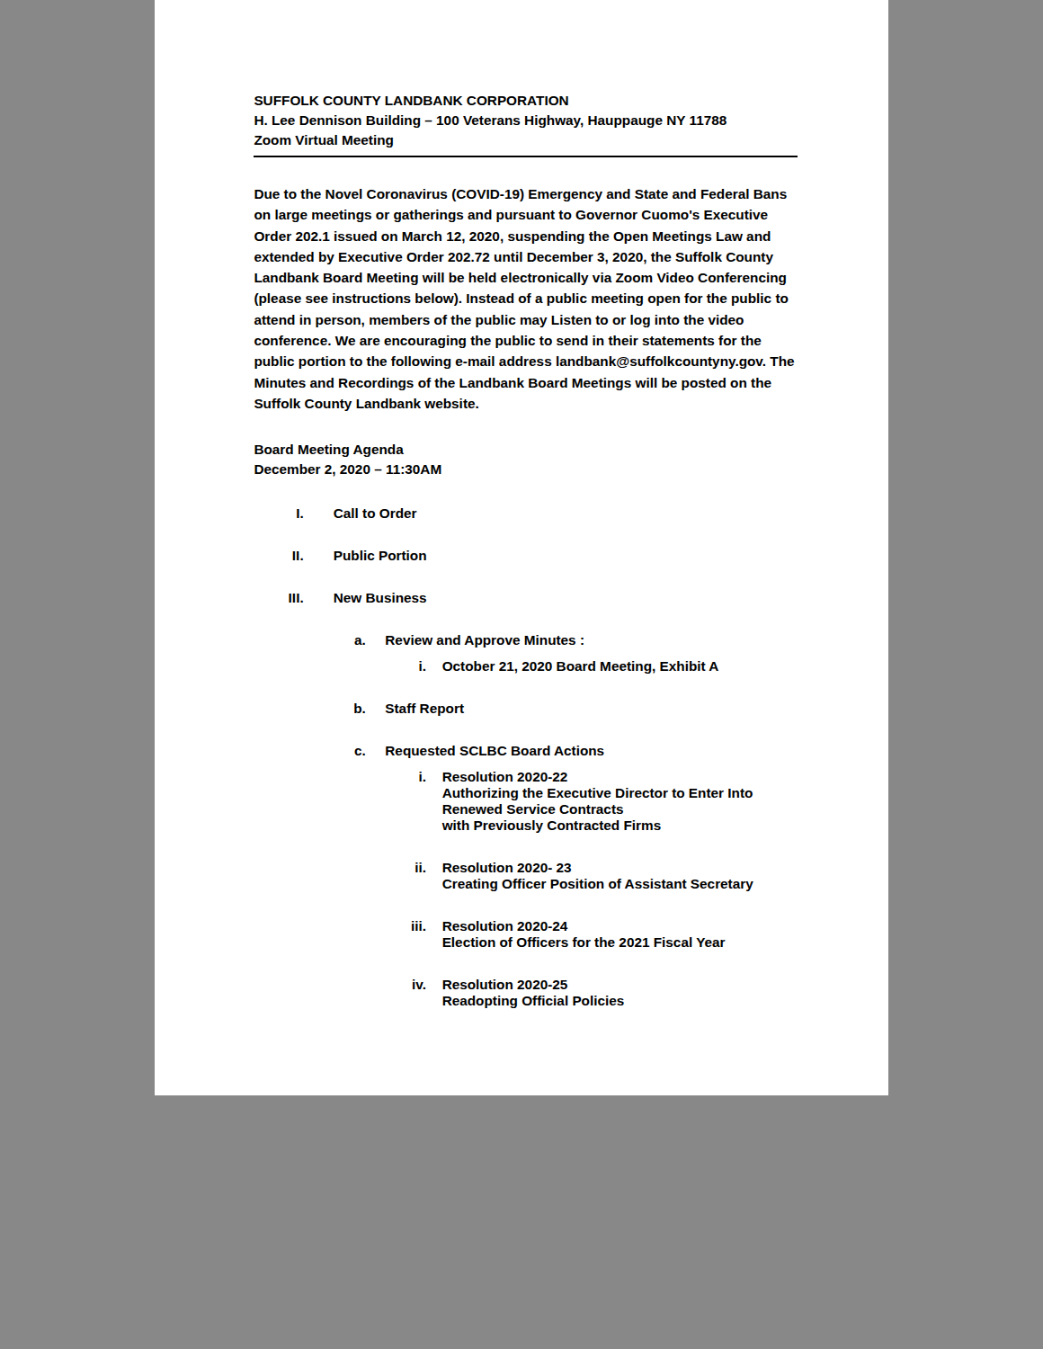SUFFOLK COUNTY LANDBANK CORPORATION H. Lee Dennison Building – 100 Veterans Highway, Hauppauge NY 11788 Zoom Virtual Meeting
Due to the Novel Coronavirus (COVID-19) Emergency and State and Federal Bans on large meetings or gatherings and pursuant to Governor Cuomo's Executive Order 202.1 issued on March 12, 2020, suspending the Open Meetings Law and extended by Executive Order 202.72 until December 3, 2020, the Suffolk County Landbank Board Meeting will be held electronically via Zoom Video Conferencing (please see instructions below). Instead of a public meeting open for the public to attend in person, members of the public may Listen to or log into the video conference. We are encouraging the public to send in their statements for the public portion to the following e-mail address landbank@suffolkcountyny.gov. The Minutes and Recordings of the Landbank Board Meetings will be posted on the Suffolk County Landbank website.
Board Meeting Agenda December 2, 2020 – 11:30AM
Call to Order
Public Portion
New Business
Review and Approve Minutes :
October 21, 2020 Board Meeting, Exhibit A
Staff Report
Requested SCLBC Board Actions
Resolution 2020-22 Authorizing the Executive Director to Enter Into Renewed Service Contracts with Previously Contracted Firms
Resolution 2020- 23 Creating Officer Position of Assistant Secretary
Resolution 2020-24 Election of Officers for the 2021 Fiscal Year
Resolution 2020-25 Readopting Official Policies